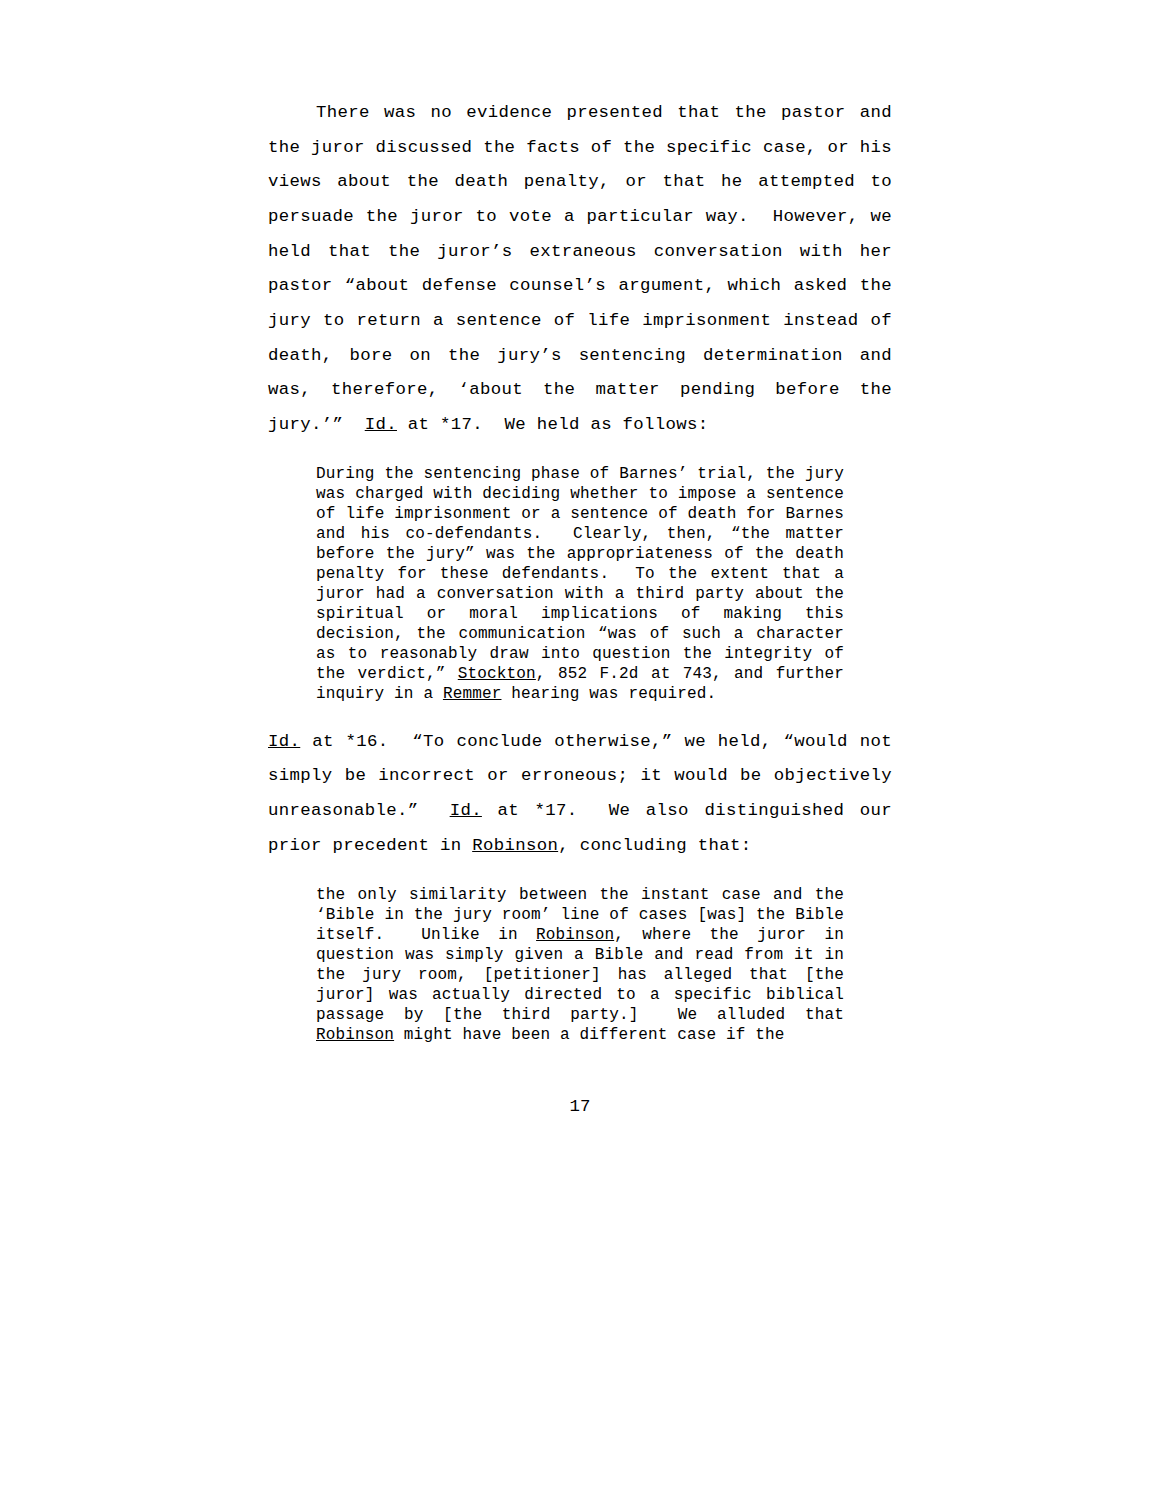There was no evidence presented that the pastor and the juror discussed the facts of the specific case, or his views about the death penalty, or that he attempted to persuade the juror to vote a particular way. However, we held that the juror’s extraneous conversation with her pastor “about defense counsel’s argument, which asked the jury to return a sentence of life imprisonment instead of death, bore on the jury’s sentencing determination and was, therefore, ‘about the matter pending before the jury.’” Id. at *17. We held as follows:
During the sentencing phase of Barnes’ trial, the jury was charged with deciding whether to impose a sentence of life imprisonment or a sentence of death for Barnes and his co-defendants. Clearly, then, “the matter before the jury” was the appropriateness of the death penalty for these defendants. To the extent that a juror had a conversation with a third party about the spiritual or moral implications of making this decision, the communication “was of such a character as to reasonably draw into question the integrity of the verdict,” Stockton, 852 F.2d at 743, and further inquiry in a Remmer hearing was required.
Id. at *16. “To conclude otherwise,” we held, “would not simply be incorrect or erroneous; it would be objectively unreasonable.” Id. at *17. We also distinguished our prior precedent in Robinson, concluding that:
the only similarity between the instant case and the ‘Bible in the jury room’ line of cases [was] the Bible itself. Unlike in Robinson, where the juror in question was simply given a Bible and read from it in the jury room, [petitioner] has alleged that [the juror] was actually directed to a specific biblical passage by [the third party.] We alluded that Robinson might have been a different case if the
17